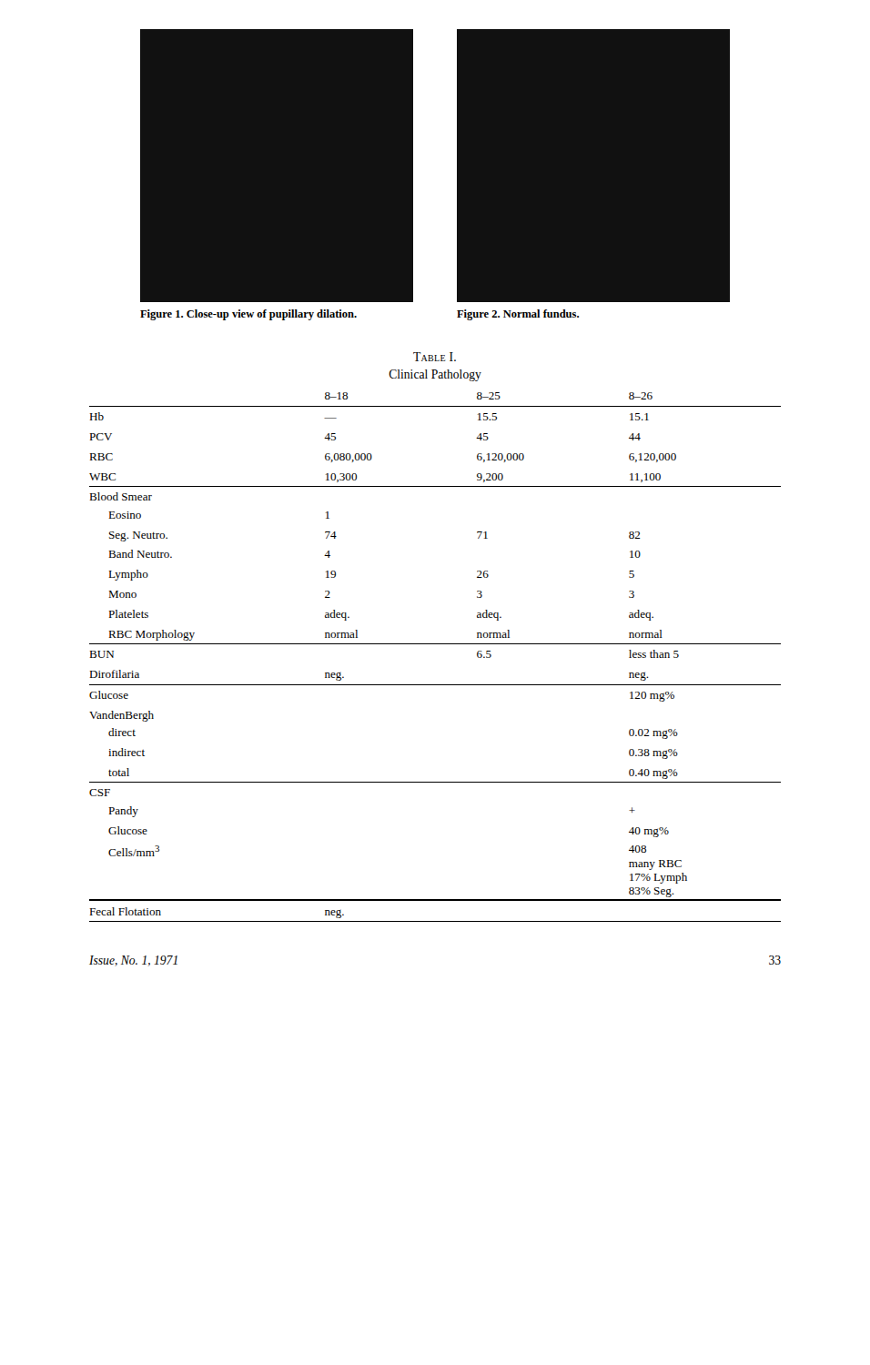Figure 1. Close-up view of pupillary dilation.
Figure 2. Normal fundus.
Table I. Clinical Pathology
| | 8–18 | 8–25 | 8–26 |
| --- | --- | --- | --- |
| Hb | — | 15.5 | 15.1 |
| PCV | 45 | 45 | 44 |
| RBC | 6,080,000 | 6,120,000 | 6,120,000 |
| WBC | 10,300 | 9,200 | 11,100 |
| Blood Smear | | | |
| Eosino | 1 | | |
| Seg. Neutro. | 74 | 71 | 82 |
| Band Neutro. | 4 | | 10 |
| Lympho | 19 | 26 | 5 |
| Mono | 2 | 3 | 3 |
| Platelets | adeq. | adeq. | adeq. |
| RBC Morphology | normal | normal | normal |
| BUN | | 6.5 | less than 5 |
| Dirofilaria | neg. | | neg. |
| Glucose | | | 120 mg% |
| VandenBergh | | | |
| direct | | | 0.02 mg% |
| indirect | | | 0.38 mg% |
| total | | | 0.40 mg% |
| CSF | | | |
| Pandy | | | + |
| Glucose | | | 40 mg% |
| Cells/mm 3 | | | 408 many RBC 17% Lymph 83% Seg. |
| Fecal Flotation | neg. | | |
Issue, No. 1, 1971 33